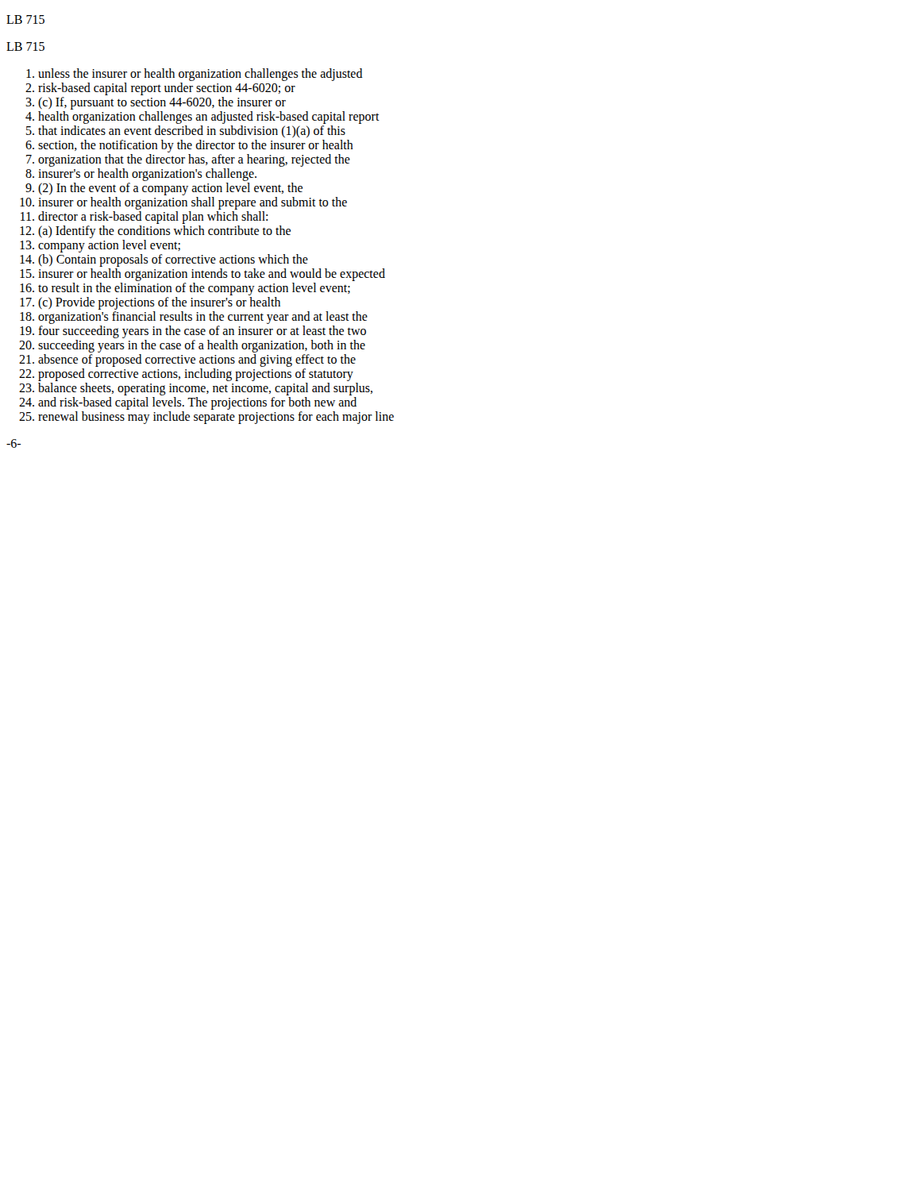LB 715
LB 715
unless the insurer or health organization challenges the adjusted
risk-based capital report under section 44-6020; or
(c) If, pursuant to section 44-6020, the insurer or
health organization challenges an adjusted risk-based capital report
that indicates an event described in subdivision (1)(a) of this
section, the notification by the director to the insurer or health
organization that the director has, after a hearing, rejected the
insurer's or health organization's challenge.
(2) In the event of a company action level event, the
insurer or health organization shall prepare and submit to the
director a risk-based capital plan which shall:
(a) Identify the conditions which contribute to the
company action level event;
(b) Contain proposals of corrective actions which the
insurer or health organization intends to take and would be expected
to result in the elimination of the company action level event;
(c) Provide projections of the insurer's or health
organization's financial results in the current year and at least the
four succeeding years in the case of an insurer or at least the two
succeeding years in the case of a health organization, both in the
absence of proposed corrective actions and giving effect to the
proposed corrective actions, including projections of statutory
balance sheets, operating income, net income, capital and surplus,
and risk-based capital levels. The projections for both new and
renewal business may include separate projections for each major line
-6-